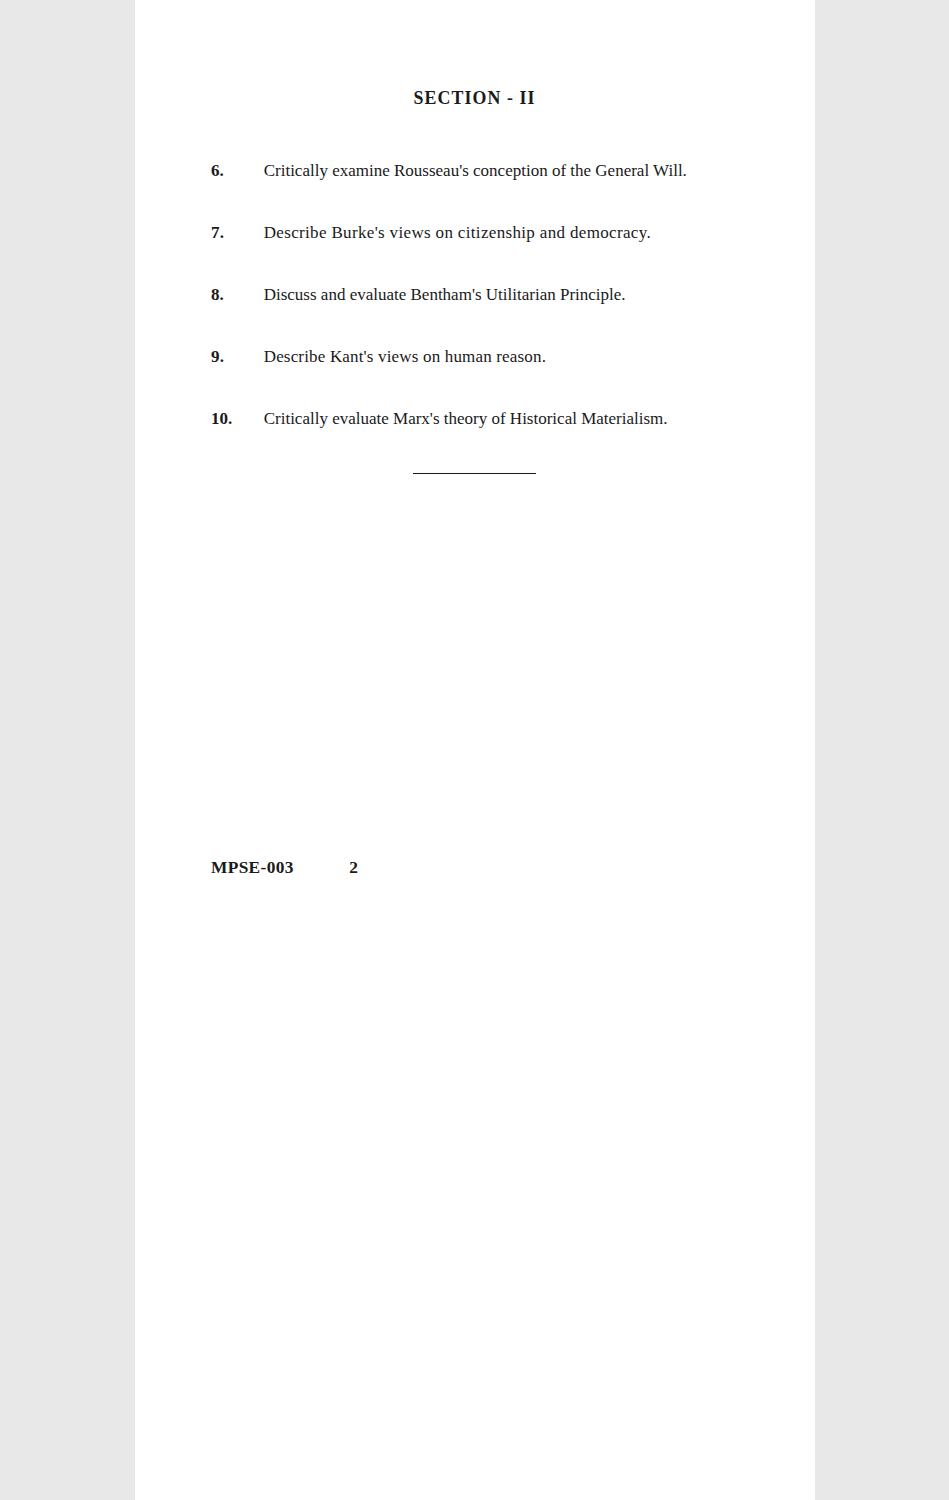SECTION - II
6. Critically examine Rousseau's conception of the General Will.
7. Describe Burke's views on citizenship and democracy.
8. Discuss and evaluate Bentham's Utilitarian Principle.
9. Describe Kant's views on human reason.
10. Critically evaluate Marx's theory of Historical Materialism.
MPSE-0032